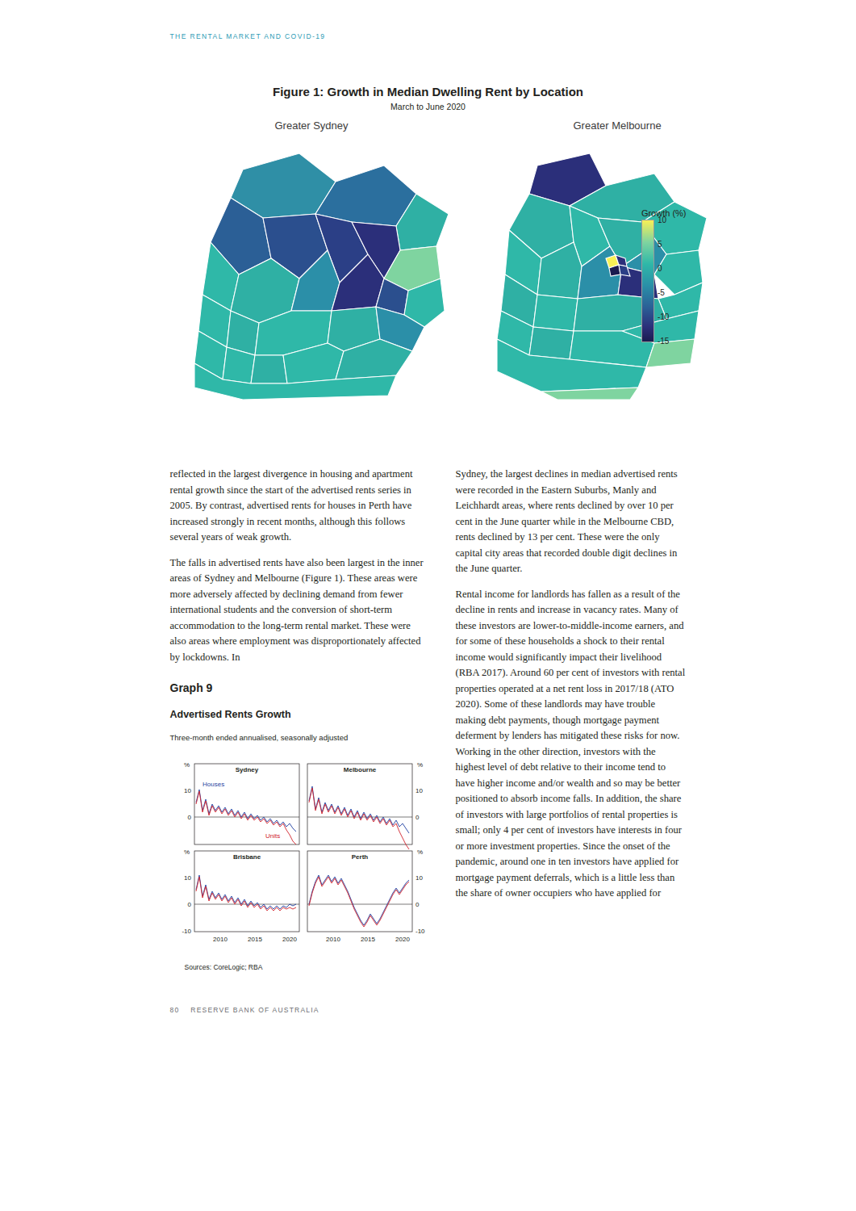The Rental Market and COVID-19
Figure 1: Growth in Median Dwelling Rent by Location
March to June 2020
Greater Sydney
Greater Melbourne
Growth (%)
10 5 0 -5 -10 -15
reflected in the largest divergence in housing and apartment rental growth since the start of the advertised rents series in 2005. By contrast, advertised rents for houses in Perth have increased strongly in recent months, although this follows several years of weak growth.
The falls in advertised rents have also been largest in the inner areas of Sydney and Melbourne (Figure 1). These areas were more adversely affected by declining demand from fewer international students and the conversion of short-term accommodation to the long-term rental market. These were also areas where employment was disproportionately affected by lockdowns. In
Graph 9
Advertised Rents Growth
Three-month ended annualised, seasonally adjusted
Sydney Melbourne Brisbane Perth % % % % 10 0 10 0 10 0 -10 10 0 -10 2010 2015 2020 2010 2015 2020 Houses Units
Sources: CoreLogic; RBA
Sydney, the largest declines in median advertised rents were recorded in the Eastern Suburbs, Manly and Leichhardt areas, where rents declined by over 10 per cent in the June quarter while in the Melbourne CBD, rents declined by 13 per cent. These were the only capital city areas that recorded double digit declines in the June quarter.
Rental income for landlords has fallen as a result of the decline in rents and increase in vacancy rates. Many of these investors are lower-to-middle-income earners, and for some of these households a shock to their rental income would significantly impact their livelihood (RBA 2017). Around 60 per cent of investors with rental properties operated at a net rent loss in 2017/18 (ATO 2020). Some of these landlords may have trouble making debt payments, though mortgage payment deferment by lenders has mitigated these risks for now. Working in the other direction, investors with the highest level of debt relative to their income tend to have higher income and/or wealth and so may be better positioned to absorb income falls. In addition, the share of investors with large portfolios of rental properties is small; only 4 per cent of investors have interests in four or more investment properties. Since the onset of the pandemic, around one in ten investors have applied for mortgage payment deferrals, which is a little less than the share of owner occupiers who have applied for
80 Reserve Bank of Australia